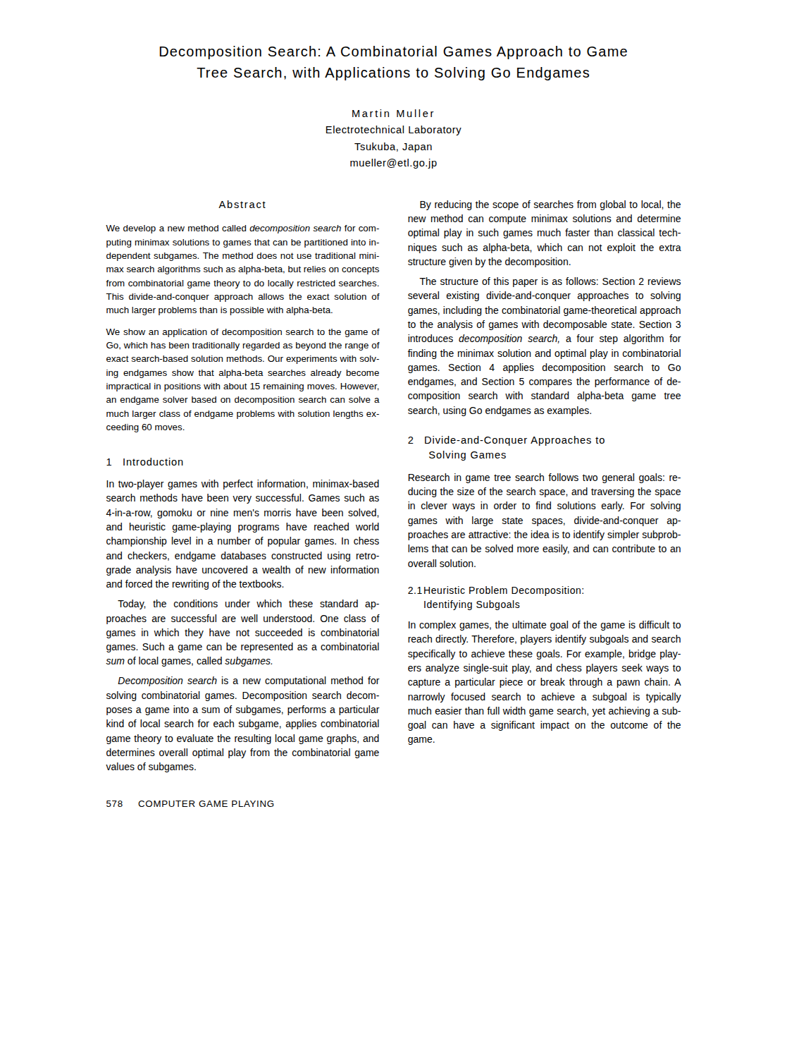Decomposition Search: A Combinatorial Games Approach to Game
Tree Search, with Applications to Solving Go Endgames
Martin Muller
Electrotechnical Laboratory
Tsukuba, Japan
mueller@etl.go.jp
Abstract
We develop a new method called decomposition search for computing minimax solutions to games that can be partitioned into independent subgames. The method does not use traditional minimax search algorithms such as alpha-beta, but relies on concepts from combinatorial game theory to do locally restricted searches. This divide-and-conquer approach allows the exact solution of much larger problems than is possible with alpha-beta.
We show an application of decomposition search to the game of Go, which has been traditionally regarded as beyond the range of exact search-based solution methods. Our experiments with solving endgames show that alpha-beta searches already become impractical in positions with about 15 remaining moves. However, an endgame solver based on decomposition search can solve a much larger class of endgame problems with solution lengths exceeding 60 moves.
1 Introduction
In two-player games with perfect information, minimax-based search methods have been very successful. Games such as 4-in-a-row, gomoku or nine men's morris have been solved, and heuristic game-playing programs have reached world championship level in a number of popular games. In chess and checkers, endgame databases constructed using retrograde analysis have uncovered a wealth of new information and forced the rewriting of the textbooks.
Today, the conditions under which these standard approaches are successful are well understood. One class of games in which they have not succeeded is combinatorial games. Such a game can be represented as a combinatorial sum of local games, called subgames.
Decomposition search is a new computational method for solving combinatorial games. Decomposition search decomposes a game into a sum of subgames, performs a particular kind of local search for each subgame, applies combinatorial game theory to evaluate the resulting local game graphs, and determines overall optimal play from the combinatorial game values of subgames.
By reducing the scope of searches from global to local, the new method can compute minimax solutions and determine optimal play in such games much faster than classical techniques such as alpha-beta, which can not exploit the extra structure given by the decomposition.
The structure of this paper is as follows: Section 2 reviews several existing divide-and-conquer approaches to solving games, including the combinatorial game-theoretical approach to the analysis of games with decomposable state. Section 3 introduces decomposition search, a four step algorithm for finding the minimax solution and optimal play in combinatorial games. Section 4 applies decomposition search to Go endgames, and Section 5 compares the performance of decomposition search with standard alpha-beta game tree search, using Go endgames as examples.
2 Divide-and-Conquer Approaches to
Solving Games
Research in game tree search follows two general goals: reducing the size of the search space, and traversing the space in clever ways in order to find solutions early. For solving games with large state spaces, divide-and-conquer approaches are attractive: the idea is to identify simpler subproblems that can be solved more easily, and can contribute to an overall solution.
2.1 Heuristic Problem Decomposition:Identifying Subgoals
In complex games, the ultimate goal of the game is difficult to reach directly. Therefore, players identify subgoals and search specifically to achieve these goals. For example, bridge players analyze single-suit play, and chess players seek ways to capture a particular piece or break through a pawn chain. A narrowly focused search to achieve a subgoal is typically much easier than full width game search, yet achieving a subgoal can have a significant impact on the outcome of the game.
578 COMPUTER GAME PLAYING